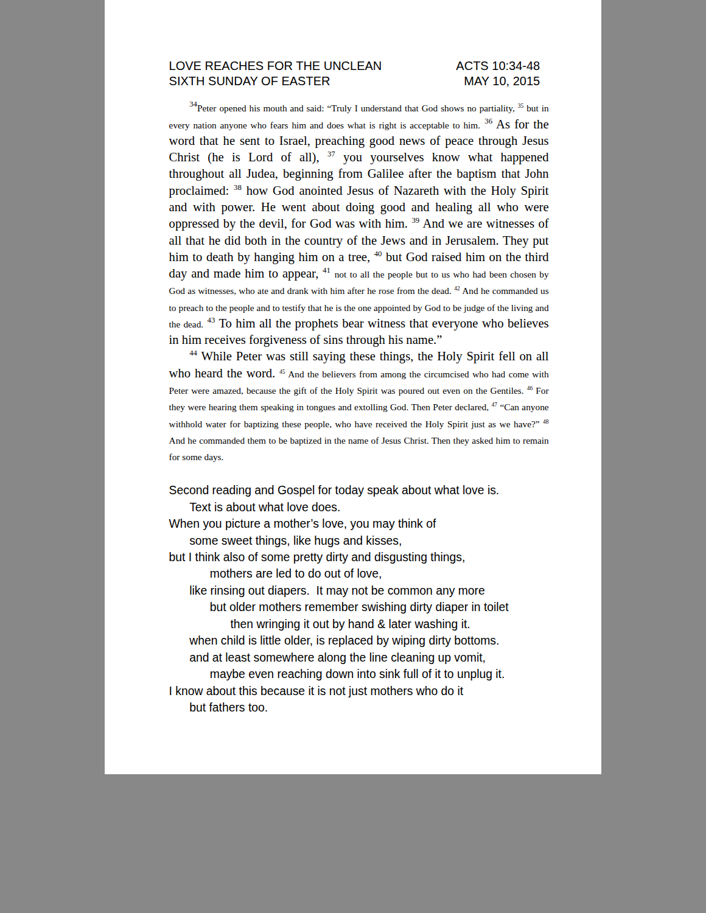LOVE REACHES FOR THE UNCLEAN ACTS 10:34-48
SIXTH SUNDAY OF EASTER MAY 10, 2015
34Peter opened his mouth and said: “Truly I understand that God shows no partiality, 35 but in every nation anyone who fears him and does what is right is acceptable to him. 36 As for the word that he sent to Israel, preaching good news of peace through Jesus Christ (he is Lord of all), 37 you yourselves know what happened throughout all Judea, beginning from Galilee after the baptism that John proclaimed: 38 how God anointed Jesus of Nazareth with the Holy Spirit and with power. He went about doing good and healing all who were oppressed by the devil, for God was with him. 39 And we are witnesses of all that he did both in the country of the Jews and in Jerusalem. They put him to death by hanging him on a tree, 40 but God raised him on the third day and made him to appear, 41 not to all the people but to us who had been chosen by God as witnesses, who ate and drank with him after he rose from the dead. 42 And he commanded us to preach to the people and to testify that he is the one appointed by God to be judge of the living and the dead. 43 To him all the prophets bear witness that everyone who believes in him receives forgiveness of sins through his name.”
44 While Peter was still saying these things, the Holy Spirit fell on all who heard the word. 45 And the believers from among the circumcised who had come with Peter were amazed, because the gift of the Holy Spirit was poured out even on the Gentiles. 46 For they were hearing them speaking in tongues and extolling God. Then Peter declared, 47 “Can anyone withhold water for baptizing these people, who have received the Holy Spirit just as we have?” 48 And he commanded them to be baptized in the name of Jesus Christ. Then they asked him to remain for some days.
Second reading and Gospel for today speak about what love is.
Text is about what love does.
When you picture a mother’s love, you may think of
some sweet things, like hugs and kisses,
but I think also of some pretty dirty and disgusting things,
mothers are led to do out of love,
like rinsing out diapers. It may not be common any more
but older mothers remember swishing dirty diaper in toilet
then wringing it out by hand & later washing it.
when child is little older, is replaced by wiping dirty bottoms.
and at least somewhere along the line cleaning up vomit,
maybe even reaching down into sink full of it to unplug it.
I know about this because it is not just mothers who do it
but fathers too.